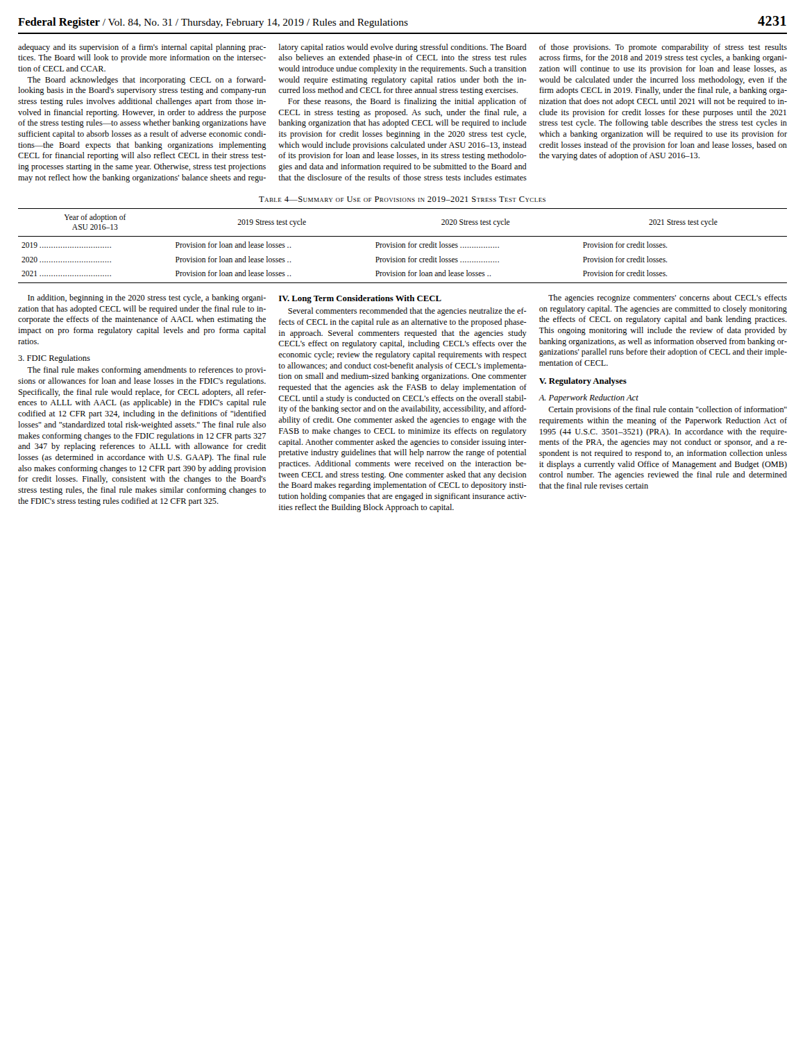Federal Register / Vol. 84, No. 31 / Thursday, February 14, 2019 / Rules and Regulations
4231
adequacy and its supervision of a firm's internal capital planning practices. The Board will look to provide more information on the intersection of CECL and CCAR.
The Board acknowledges that incorporating CECL on a forward-looking basis in the Board's supervisory stress testing and company-run stress testing rules involves additional challenges apart from those involved in financial reporting. However, in order to address the purpose of the stress testing rules—to assess whether banking organizations have sufficient capital to absorb losses as a result of adverse economic conditions—the Board expects that banking organizations implementing CECL for financial reporting will also reflect CECL in their stress testing processes starting in the same year. Otherwise, stress test projections may not reflect how the banking organizations' balance sheets and regulatory capital ratios would evolve during stressful conditions. The Board also believes an extended phase-in of CECL into the stress test rules would introduce undue complexity in the requirements. Such a transition would require estimating regulatory capital ratios under both the incurred loss method and CECL for three annual stress testing exercises.
For these reasons, the Board is finalizing the initial application of CECL in stress testing as proposed. As such, under the final rule, a banking organization that has adopted CECL will be required to include its provision for credit losses beginning in the 2020 stress test cycle, which would include provisions calculated under ASU 2016–13, instead of its provision for loan and lease losses, in its stress testing methodologies and data and information required to be submitted to the Board and that the disclosure of the results of those stress tests includes estimates of those provisions. To promote comparability of stress test results across firms, for the 2018 and 2019 stress test cycles, a banking organization will continue to use its provision for loan and lease losses, as would be calculated under the incurred loss methodology, even if the firm adopts CECL in 2019. Finally, under the final rule, a banking organization that does not adopt CECL until 2021 will not be required to include its provision for credit losses for these purposes until the 2021 stress test cycle. The following table describes the stress test cycles in which a banking organization will be required to use its provision for credit losses instead of the provision for loan and lease losses, based on the varying dates of adoption of ASU 2016–13.
Table 4—Summary of Use of Provisions in 2019–2021 Stress Test Cycles
| Year of adoption of ASU 2016–13 | 2019 Stress test cycle | 2020 Stress test cycle | 2021 Stress test cycle |
| --- | --- | --- | --- |
| 2019 ............................... | Provision for loan and lease losses .. | Provision for credit losses ................. | Provision for credit losses. |
| 2020 ............................... | Provision for loan and lease losses .. | Provision for credit losses ................. | Provision for credit losses. |
| 2021 ............................... | Provision for loan and lease losses .. | Provision for loan and lease losses .. | Provision for credit losses. |
In addition, beginning in the 2020 stress test cycle, a banking organization that has adopted CECL will be required under the final rule to incorporate the effects of the maintenance of AACL when estimating the impact on pro forma regulatory capital levels and pro forma capital ratios.
3. FDIC Regulations
The final rule makes conforming amendments to references to provisions or allowances for loan and lease losses in the FDIC's regulations. Specifically, the final rule would replace, for CECL adopters, all references to ALLL with AACL (as applicable) in the FDIC's capital rule codified at 12 CFR part 324, including in the definitions of ''identified losses'' and ''standardized total risk-weighted assets.'' The final rule also makes conforming changes to the FDIC regulations in 12 CFR parts 327 and 347 by replacing references to ALLL with allowance for credit losses (as determined in accordance with U.S. GAAP). The final rule also makes conforming changes to 12 CFR part 390 by adding provision for credit losses. Finally, consistent with the changes to the Board's stress testing rules, the final rule makes similar conforming changes to the FDIC's stress testing rules codified at 12 CFR part 325.
IV. Long Term Considerations With CECL
Several commenters recommended that the agencies neutralize the effects of CECL in the capital rule as an alternative to the proposed phase-in approach. Several commenters requested that the agencies study CECL's effect on regulatory capital, including CECL's effects over the economic cycle; review the regulatory capital requirements with respect to allowances; and conduct cost-benefit analysis of CECL's implementation on small and medium-sized banking organizations. One commenter requested that the agencies ask the FASB to delay implementation of CECL until a study is conducted on CECL's effects on the overall stability of the banking sector and on the availability, accessibility, and affordability of credit. One commenter asked the agencies to engage with the FASB to make changes to CECL to minimize its effects on regulatory capital. Another commenter asked the agencies to consider issuing interpretative industry guidelines that will help narrow the range of potential practices. Additional comments were received on the interaction between CECL and stress testing. One commenter asked that any decision the Board makes regarding implementation of CECL to depository institution holding companies that are engaged in significant insurance activities reflect the Building Block Approach to capital.
The agencies recognize commenters' concerns about CECL's effects on regulatory capital. The agencies are committed to closely monitoring the effects of CECL on regulatory capital and bank lending practices. This ongoing monitoring will include the review of data provided by banking organizations, as well as information observed from banking organizations' parallel runs before their adoption of CECL and their implementation of CECL.
V. Regulatory Analyses
A. Paperwork Reduction Act
Certain provisions of the final rule contain ''collection of information'' requirements within the meaning of the Paperwork Reduction Act of 1995 (44 U.S.C. 3501–3521) (PRA). In accordance with the requirements of the PRA, the agencies may not conduct or sponsor, and a respondent is not required to respond to, an information collection unless it displays a currently valid Office of Management and Budget (OMB) control number. The agencies reviewed the final rule and determined that the final rule revises certain